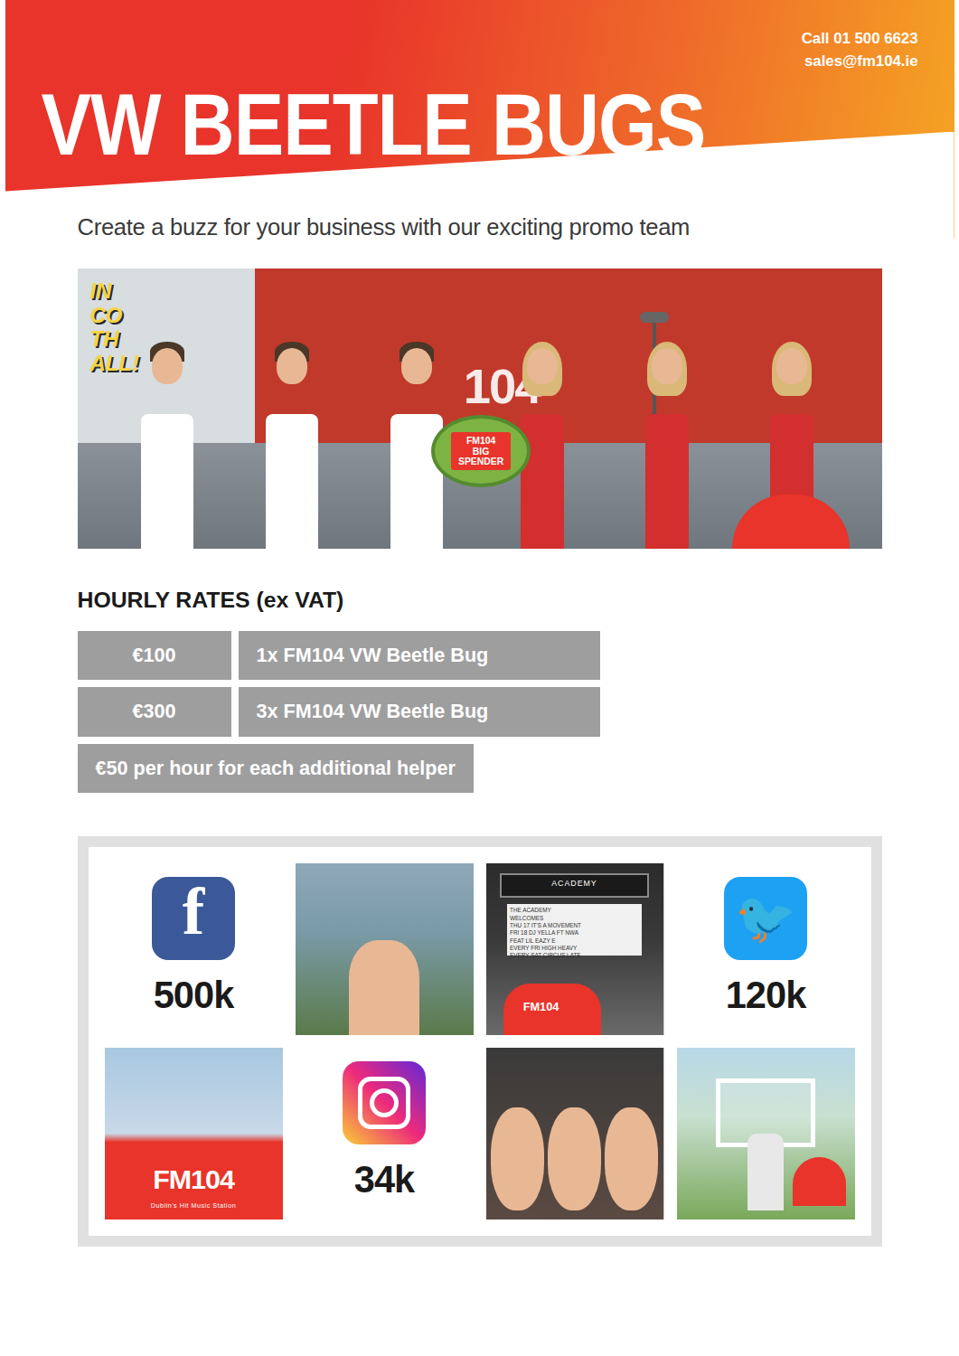Call 01 500 6623
sales@fm104.ie
VW Beetle Bugs
Create a buzz for your business with our exciting promo team
IN
CO
TH
ALL!
104
FM104
BIG
SPENDER
HOURLY RATES (ex VAT)
€100
1x FM104 VW Beetle Bug
€300
3x FM104 VW Beetle Bug
€50 per hour for each additional helper
f
500k
ACADEMY
THE ACADEMY
WELCOMES
THU 17 IT'S A MOVEMENT
FRI 18 DJ YELLA FT NWA
FEAT LIL EAZY E
EVERY FRI HIGH HEAVY
EVERY SAT CIRCUS LATE
🐦
120k
FM104
Dublin's Hit Music Station
34k